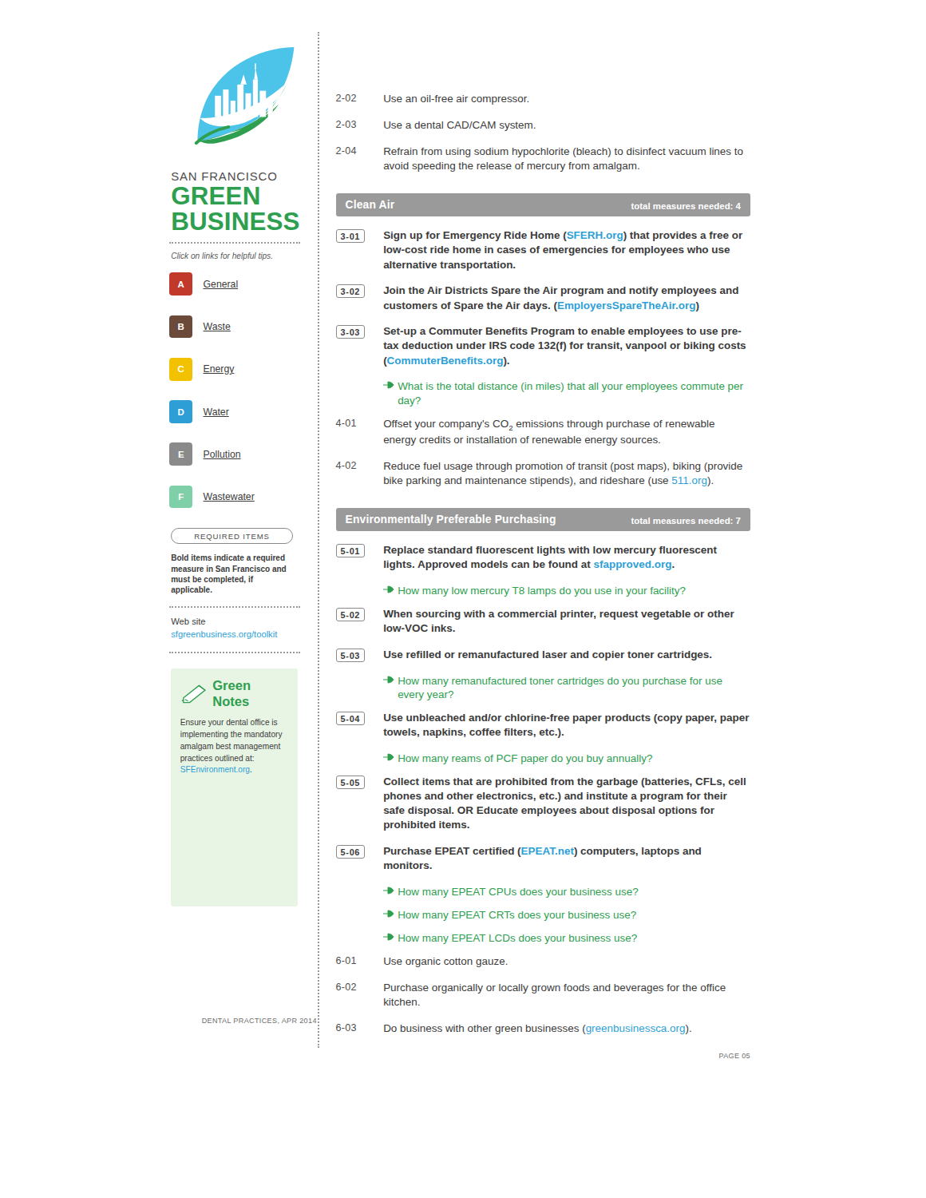SAN FRANCISCO
GREEN
BUSINESS
Click on links for helpful tips.
AGeneral
BWaste
CEnergy
DWater
EPollution
FWastewater
REQUIRED ITEMS
Bold items indicate a required measure in San Francisco and must be completed, if applicable.
Web site
sfgreenbusiness.org/toolkit
Green Notes
Ensure your dental office is implementing the mandatory amalgam best management practices outlined at: SFEnvironment.org.
DENTAL PRACTICES, APR 2014
2-02
Use an oil-free air compressor.
2-03
Use a dental CAD/CAM system.
2-04
Refrain from using sodium hypochlorite (bleach) to disinfect vacuum lines to avoid speeding the release of mercury from amalgam.
Clean Air total measures needed: 4
3-01
Sign up for Emergency Ride Home (SFERH.org) that provides a free or low-cost ride home in cases of emergencies for employees who use alternative transportation.
3-02
Join the Air Districts Spare the Air program and notify employees and customers of Spare the Air days. (EmployersSpareTheAir.org)
3-03
Set-up a Commuter Benefits Program to enable employees to use pre-tax deduction under IRS code 132(f) for transit, vanpool or biking costs (CommuterBenefits.org).
What is the total distance (in miles) that all your employees commute per day?
4-01
Offset your company's CO2 emissions through purchase of renewable energy credits or installation of renewable energy sources.
4-02
Reduce fuel usage through promotion of transit (post maps), biking (provide bike parking and maintenance stipends), and rideshare (use 511.org).
Environmentally Preferable Purchasing total measures needed: 7
5-01
Replace standard fluorescent lights with low mercury fluorescent lights. Approved models can be found at sfapproved.org.
How many low mercury T8 lamps do you use in your facility?
5-02
When sourcing with a commercial printer, request vegetable or other low-VOC inks.
5-03
Use refilled or remanufactured laser and copier toner cartridges.
How many remanufactured toner cartridges do you purchase for use every year?
5-04
Use unbleached and/or chlorine-free paper products (copy paper, paper towels, napkins, coffee filters, etc.).
How many reams of PCF paper do you buy annually?
5-05
Collect items that are prohibited from the garbage (batteries, CFLs, cell phones and other electronics, etc.) and institute a program for their safe disposal. OR Educate employees about disposal options for prohibited items.
5-06
Purchase EPEAT certified (EPEAT.net) computers, laptops and monitors.
How many EPEAT CPUs does your business use?
How many EPEAT CRTs does your business use?
How many EPEAT LCDs does your business use?
6-01
Use organic cotton gauze.
6-02
Purchase organically or locally grown foods and beverages for the office kitchen.
6-03
Do business with other green businesses (greenbusinessca.org).
PAGE 05